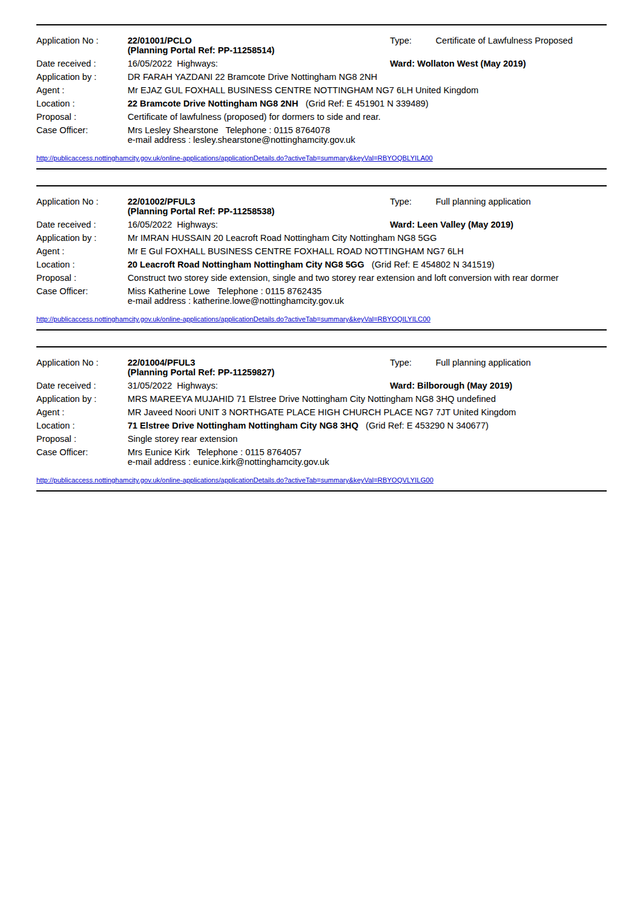| Application No : | 22/01001/PCLO (Planning Portal Ref: PP-11258514) | Type: | Certificate of Lawfulness Proposed |
| Date received : | 16/05/2022 Highways: | Ward: Wollaton West (May 2019) |
| Application by : | DR FARAH YAZDANI 22 Bramcote Drive Nottingham NG8 2NH |
| Agent : | Mr EJAZ GUL FOXHALL BUSINESS CENTRE NOTTINGHAM NG7 6LH United Kingdom |
| Location : | 22 Bramcote Drive Nottingham NG8 2NH (Grid Ref: E 451901 N 339489) |
| Proposal : | Certificate of lawfulness (proposed) for dormers to side and rear. |
| Case Officer: | Mrs Lesley Shearstone Telephone : 0115 8764078 e-mail address : lesley.shearstone@nottinghamcity.gov.uk |
http://publicaccess.nottinghamcity.gov.uk/online-applications/applicationDetails.do?activeTab=summary&keyVal=RBYOQBLYILA00
| Application No : | 22/01002/PFUL3 (Planning Portal Ref: PP-11258538) | Type: | Full planning application |
| Date received : | 16/05/2022 Highways: | Ward: Leen Valley (May 2019) |
| Application by : | Mr IMRAN HUSSAIN 20 Leacroft Road Nottingham City Nottingham NG8 5GG |
| Agent : | Mr E Gul FOXHALL BUSINESS CENTRE FOXHALL ROAD NOTTINGHAM NG7 6LH |
| Location : | 20 Leacroft Road Nottingham Nottingham City NG8 5GG (Grid Ref: E 454802 N 341519) |
| Proposal : | Construct two storey side extension, single and two storey rear extension and loft conversion with rear dormer |
| Case Officer: | Miss Katherine Lowe Telephone : 0115 8762435 e-mail address : katherine.lowe@nottinghamcity.gov.uk |
http://publicaccess.nottinghamcity.gov.uk/online-applications/applicationDetails.do?activeTab=summary&keyVal=RBYOQILYILC00
| Application No : | 22/01004/PFUL3 (Planning Portal Ref: PP-11259827) | Type: | Full planning application |
| Date received : | 31/05/2022 Highways: | Ward: Bilborough (May 2019) |
| Application by : | MRS MAREEYA MUJAHID 71 Elstree Drive Nottingham City Nottingham NG8 3HQ undefined |
| Agent : | MR Javeed Noori UNIT 3 NORTHGATE PLACE HIGH CHURCH PLACE NG7 7JT United Kingdom |
| Location : | 71 Elstree Drive Nottingham Nottingham City NG8 3HQ (Grid Ref: E 453290 N 340677) |
| Proposal : | Single storey rear extension |
| Case Officer: | Mrs Eunice Kirk Telephone : 0115 8764057 e-mail address : eunice.kirk@nottinghamcity.gov.uk |
http://publicaccess.nottinghamcity.gov.uk/online-applications/applicationDetails.do?activeTab=summary&keyVal=RBYOQVLYILG00